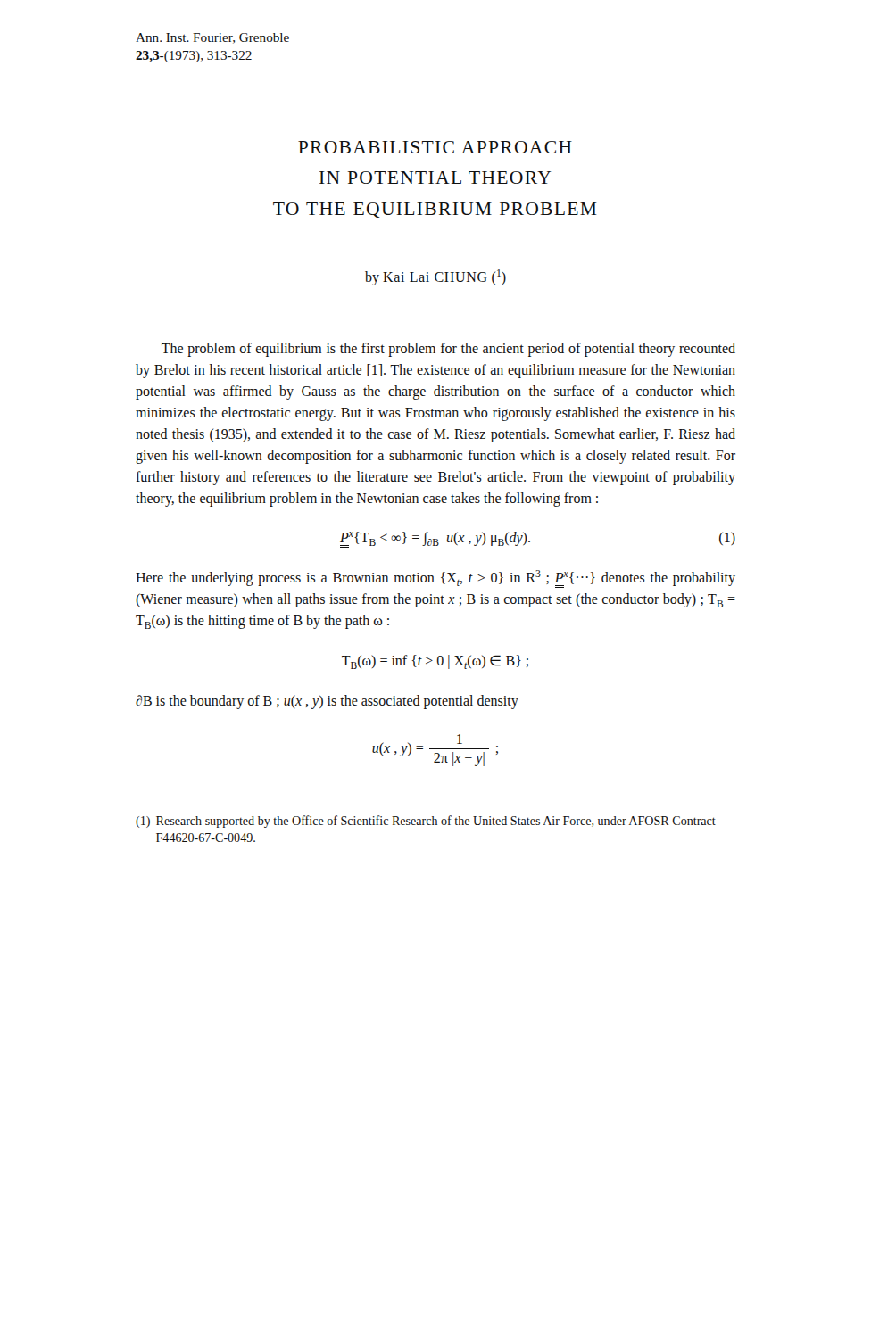Ann. Inst. Fourier, Grenoble
23,3-(1973), 313-322
Probabilistic Approach
in Potential Theory
to the Equilibrium Problem
by Kai Lai CHUNG (1)
The problem of equilibrium is the first problem for the ancient period of potential theory recounted by Brelot in his recent historical article [1]. The existence of an equilibrium measure for the Newtonian potential was affirmed by Gauss as the charge distribution on the surface of a conductor which minimizes the electrostatic energy. But it was Frostman who rigorously established the existence in his noted thesis (1935), and extended it to the case of M. Riesz potentials. Somewhat earlier, F. Riesz had given his well-known decomposition for a subharmonic function which is a closely related result. For further history and references to the literature see Brelot's article. From the viewpoint of probability theory, the equilibrium problem in the Newtonian case takes the following from :
Px{TB < ∞} = ∫∂B u(x , y) μB(dy). (1)
Here the underlying process is a Brownian motion {Xt, t ≥ 0} in R3 ; Px{···} denotes the probability (Wiener measure) when all paths issue from the point x ; B is a compact set (the conductor body) ; TB = TB(ω) is the hitting time of B by the path ω :
TB(ω) = inf {t > 0 | Xt(ω) ∈ B} ;
∂B is the boundary of B ; u(x , y) is the associated potential density
u(x , y) = 12π |x − y| ;
(1) Research supported by the Office of Scientific Research of the United States Air Force, under AFOSR Contract F44620-67-C-0049.